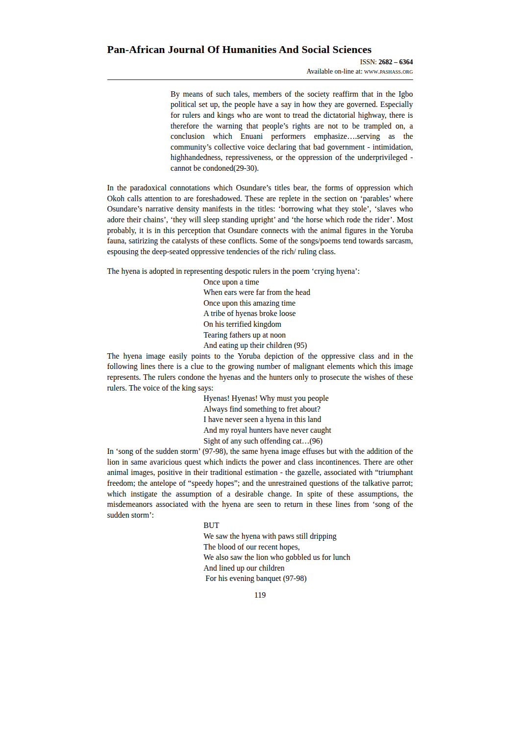Pan-African Journal Of Humanities And Social Sciences
ISSN: 2682 – 6364
Available on-line at: www.pashass.org
By means of such tales, members of the society reaffirm that in the Igbo political set up, the people have a say in how they are governed. Especially for rulers and kings who are wont to tread the dictatorial highway, there is therefore the warning that people’s rights are not to be trampled on, a conclusion which Enuani performers emphasize….serving as the community’s collective voice declaring that bad government - intimidation, highhandedness, repressiveness, or the oppression of the underprivileged - cannot be condoned(29-30).
In the paradoxical connotations which Osundare’s titles bear, the forms of oppression which Okoh calls attention to are foreshadowed. These are replete in the section on ‘parables’ where Osundare’s narrative density manifests in the titles: ‘borrowing what they stole’, ‘slaves who adore their chains’, ‘they will sleep standing upright’ and ‘the horse which rode the rider’. Most probably, it is in this perception that Osundare connects with the animal figures in the Yoruba fauna, satirizing the catalysts of these conflicts. Some of the songs/poems tend towards sarcasm, espousing the deep-seated oppressive tendencies of the rich/ ruling class.
The hyena is adopted in representing despotic rulers in the poem ‘crying hyena’:
Once upon a time
When ears were far from the head
Once upon this amazing time
A tribe of hyenas broke loose
On his terrified kingdom
Tearing fathers up at noon
And eating up their children (95)
The hyena image easily points to the Yoruba depiction of the oppressive class and in the following lines there is a clue to the growing number of malignant elements which this image represents. The rulers condone the hyenas and the hunters only to prosecute the wishes of these rulers. The voice of the king says:
Hyenas! Hyenas! Why must you people
Always find something to fret about?
I have never seen a hyena in this land
And my royal hunters have never caught
Sight of any such offending cat…(96)
In ‘song of the sudden storm’ (97-98), the same hyena image effuses but with the addition of the lion in same avaricious quest which indicts the power and class incontinences. There are other animal images, positive in their traditional estimation - the gazelle, associated with “triumphant freedom; the antelope of “speedy hopes”; and the unrestrained questions of the talkative parrot; which instigate the assumption of a desirable change. In spite of these assumptions, the misdemeanors associated with the hyena are seen to return in these lines from ‘song of the sudden storm’:
BUT
We saw the hyena with paws still dripping
The blood of our recent hopes,
We also saw the lion who gobbled us for lunch
And lined up our children
For his evening banquet (97-98)
119